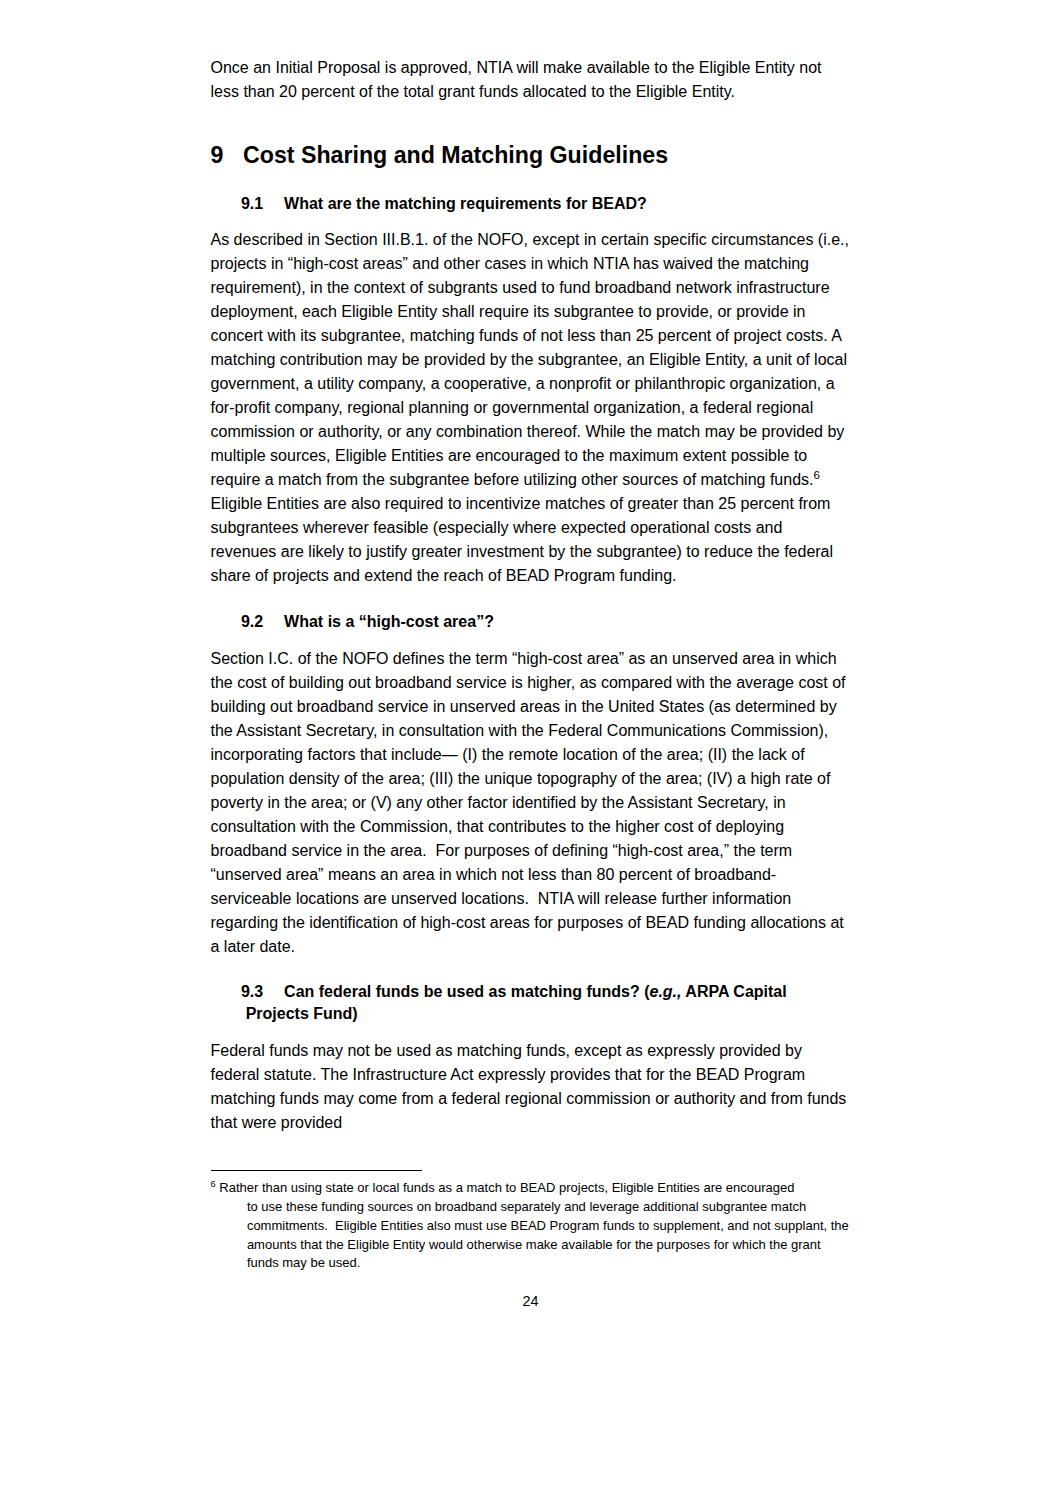Once an Initial Proposal is approved, NTIA will make available to the Eligible Entity not less than 20 percent of the total grant funds allocated to the Eligible Entity.
9 Cost Sharing and Matching Guidelines
9.1 What are the matching requirements for BEAD?
As described in Section III.B.1. of the NOFO, except in certain specific circumstances (i.e., projects in “high-cost areas” and other cases in which NTIA has waived the matching requirement), in the context of subgrants used to fund broadband network infrastructure deployment, each Eligible Entity shall require its subgrantee to provide, or provide in concert with its subgrantee, matching funds of not less than 25 percent of project costs. A matching contribution may be provided by the subgrantee, an Eligible Entity, a unit of local government, a utility company, a cooperative, a nonprofit or philanthropic organization, a for-profit company, regional planning or governmental organization, a federal regional commission or authority, or any combination thereof. While the match may be provided by multiple sources, Eligible Entities are encouraged to the maximum extent possible to require a match from the subgrantee before utilizing other sources of matching funds.6 Eligible Entities are also required to incentivize matches of greater than 25 percent from subgrantees wherever feasible (especially where expected operational costs and revenues are likely to justify greater investment by the subgrantee) to reduce the federal share of projects and extend the reach of BEAD Program funding.
9.2 What is a “high-cost area”?
Section I.C. of the NOFO defines the term “high-cost area” as an unserved area in which the cost of building out broadband service is higher, as compared with the average cost of building out broadband service in unserved areas in the United States (as determined by the Assistant Secretary, in consultation with the Federal Communications Commission), incorporating factors that include— (I) the remote location of the area; (II) the lack of population density of the area; (III) the unique topography of the area; (IV) a high rate of poverty in the area; or (V) any other factor identified by the Assistant Secretary, in consultation with the Commission, that contributes to the higher cost of deploying broadband service in the area. For purposes of defining “high-cost area,” the term “unserved area” means an area in which not less than 80 percent of broadband-serviceable locations are unserved locations. NTIA will release further information regarding the identification of high-cost areas for purposes of BEAD funding allocations at a later date.
9.3 Can federal funds be used as matching funds? (e.g., ARPA Capital Projects Fund)
Federal funds may not be used as matching funds, except as expressly provided by federal statute. The Infrastructure Act expressly provides that for the BEAD Program matching funds may come from a federal regional commission or authority and from funds that were provided
6 Rather than using state or local funds as a match to BEAD projects, Eligible Entities are encouraged to use these funding sources on broadband separately and leverage additional subgrantee match commitments. Eligible Entities also must use BEAD Program funds to supplement, and not supplant, the amounts that the Eligible Entity would otherwise make available for the purposes for which the grant funds may be used.
24